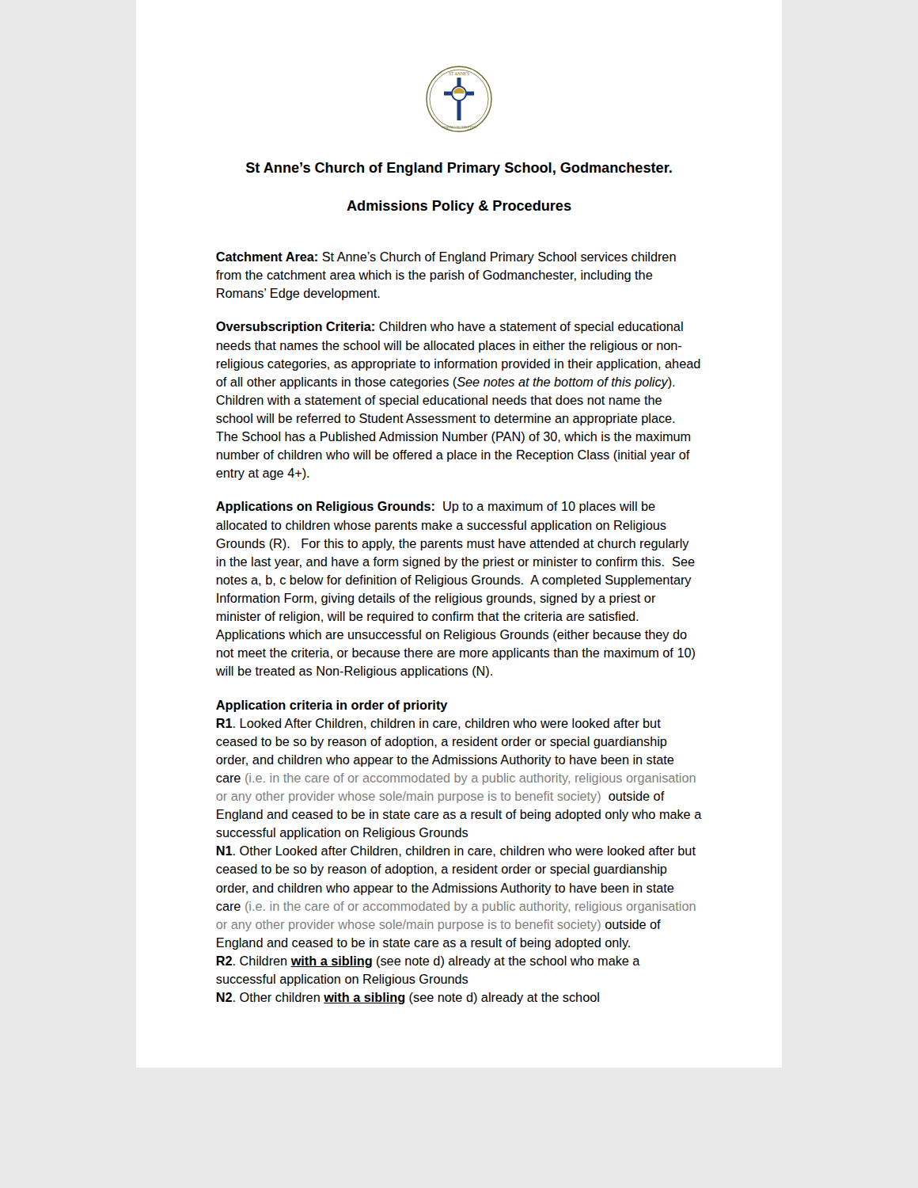ST ANNE'S GODMANCHESTER
St Anne’s Church of England Primary School, Godmanchester.
Admissions Policy & Procedures
Catchment Area: St Anne’s Church of England Primary School services children from the catchment area which is the parish of Godmanchester, including the Romans’ Edge development.
Oversubscription Criteria: Children who have a statement of special educational needs that names the school will be allocated places in either the religious or non-religious categories, as appropriate to information provided in their application, ahead of all other applicants in those categories (See notes at the bottom of this policy). Children with a statement of special educational needs that does not name the school will be referred to Student Assessment to determine an appropriate place.
The School has a Published Admission Number (PAN) of 30, which is the maximum number of children who will be offered a place in the Reception Class (initial year of entry at age 4+).
Applications on Religious Grounds: Up to a maximum of 10 places will be allocated to children whose parents make a successful application on Religious Grounds (R). For this to apply, the parents must have attended at church regularly in the last year, and have a form signed by the priest or minister to confirm this. See notes a, b, c below for definition of Religious Grounds. A completed Supplementary Information Form, giving details of the religious grounds, signed by a priest or minister of religion, will be required to confirm that the criteria are satisfied. Applications which are unsuccessful on Religious Grounds (either because they do not meet the criteria, or because there are more applicants than the maximum of 10) will be treated as Non-Religious applications (N).
Application criteria in order of priority
R1. Looked After Children, children in care, children who were looked after but ceased to be so by reason of adoption, a resident order or special guardianship order, and children who appear to the Admissions Authority to have been in state care (i.e. in the care of or accommodated by a public authority, religious organisation or any other provider whose sole/main purpose is to benefit society) outside of England and ceased to be in state care as a result of being adopted only who make a successful application on Religious Grounds
N1. Other Looked after Children, children in care, children who were looked after but ceased to be so by reason of adoption, a resident order or special guardianship order, and children who appear to the Admissions Authority to have been in state care (i.e. in the care of or accommodated by a public authority, religious organisation or any other provider whose sole/main purpose is to benefit society) outside of England and ceased to be in state care as a result of being adopted only.
R2. Children with a sibling (see note d) already at the school who make a successful application on Religious Grounds
N2. Other children with a sibling (see note d) already at the school